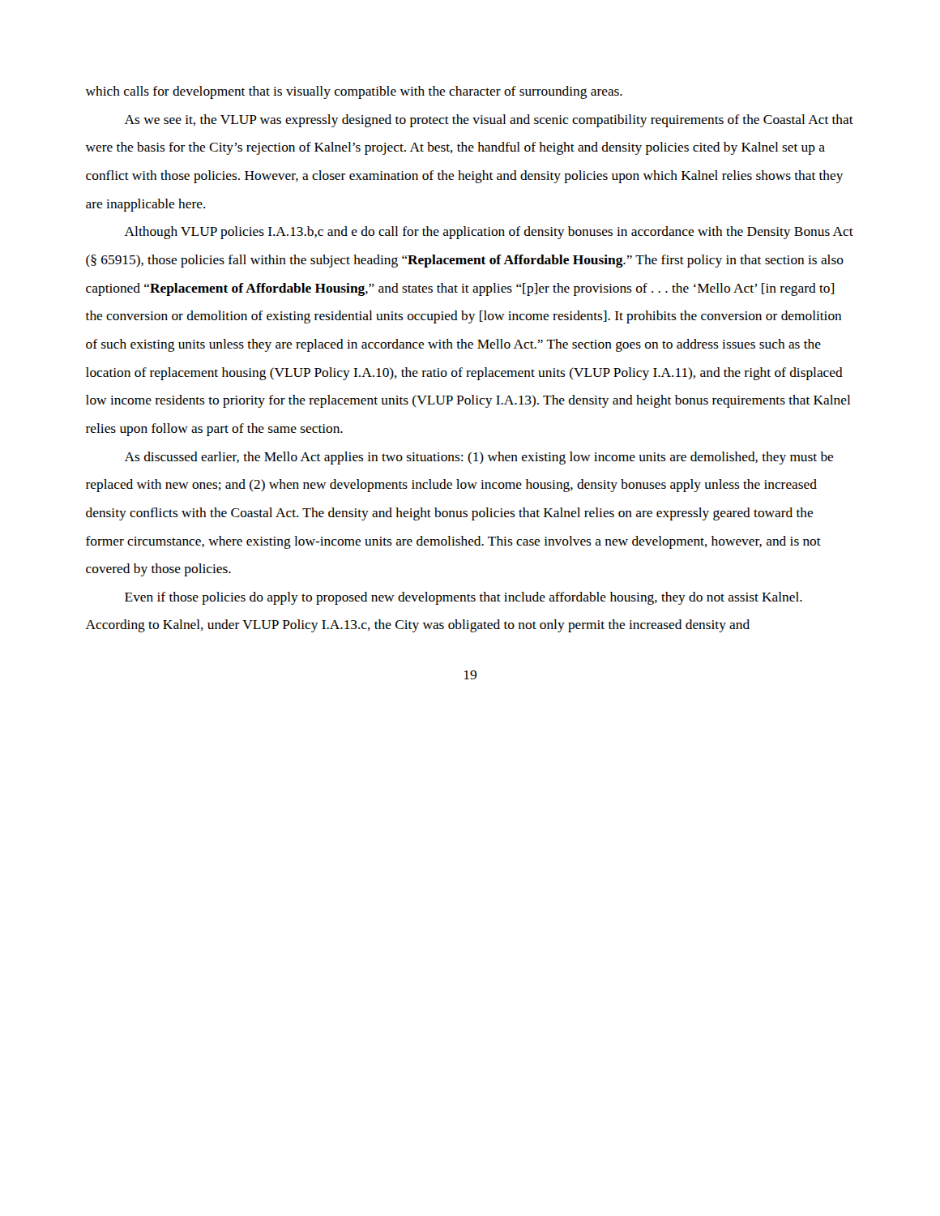which calls for development that is visually compatible with the character of surrounding areas.
As we see it, the VLUP was expressly designed to protect the visual and scenic compatibility requirements of the Coastal Act that were the basis for the City’s rejection of Kalnel’s project. At best, the handful of height and density policies cited by Kalnel set up a conflict with those policies. However, a closer examination of the height and density policies upon which Kalnel relies shows that they are inapplicable here.
Although VLUP policies I.A.13.b,c and e do call for the application of density bonuses in accordance with the Density Bonus Act (§ 65915), those policies fall within the subject heading “Replacement of Affordable Housing.” The first policy in that section is also captioned “Replacement of Affordable Housing,” and states that it applies “[p]er the provisions of . . . the ‘Mello Act’ [in regard to] the conversion or demolition of existing residential units occupied by [low income residents]. It prohibits the conversion or demolition of such existing units unless they are replaced in accordance with the Mello Act.” The section goes on to address issues such as the location of replacement housing (VLUP Policy I.A.10), the ratio of replacement units (VLUP Policy I.A.11), and the right of displaced low income residents to priority for the replacement units (VLUP Policy I.A.13). The density and height bonus requirements that Kalnel relies upon follow as part of the same section.
As discussed earlier, the Mello Act applies in two situations: (1) when existing low income units are demolished, they must be replaced with new ones; and (2) when new developments include low income housing, density bonuses apply unless the increased density conflicts with the Coastal Act. The density and height bonus policies that Kalnel relies on are expressly geared toward the former circumstance, where existing low-income units are demolished. This case involves a new development, however, and is not covered by those policies.
Even if those policies do apply to proposed new developments that include affordable housing, they do not assist Kalnel. According to Kalnel, under VLUP Policy I.A.13.c, the City was obligated to not only permit the increased density and
19